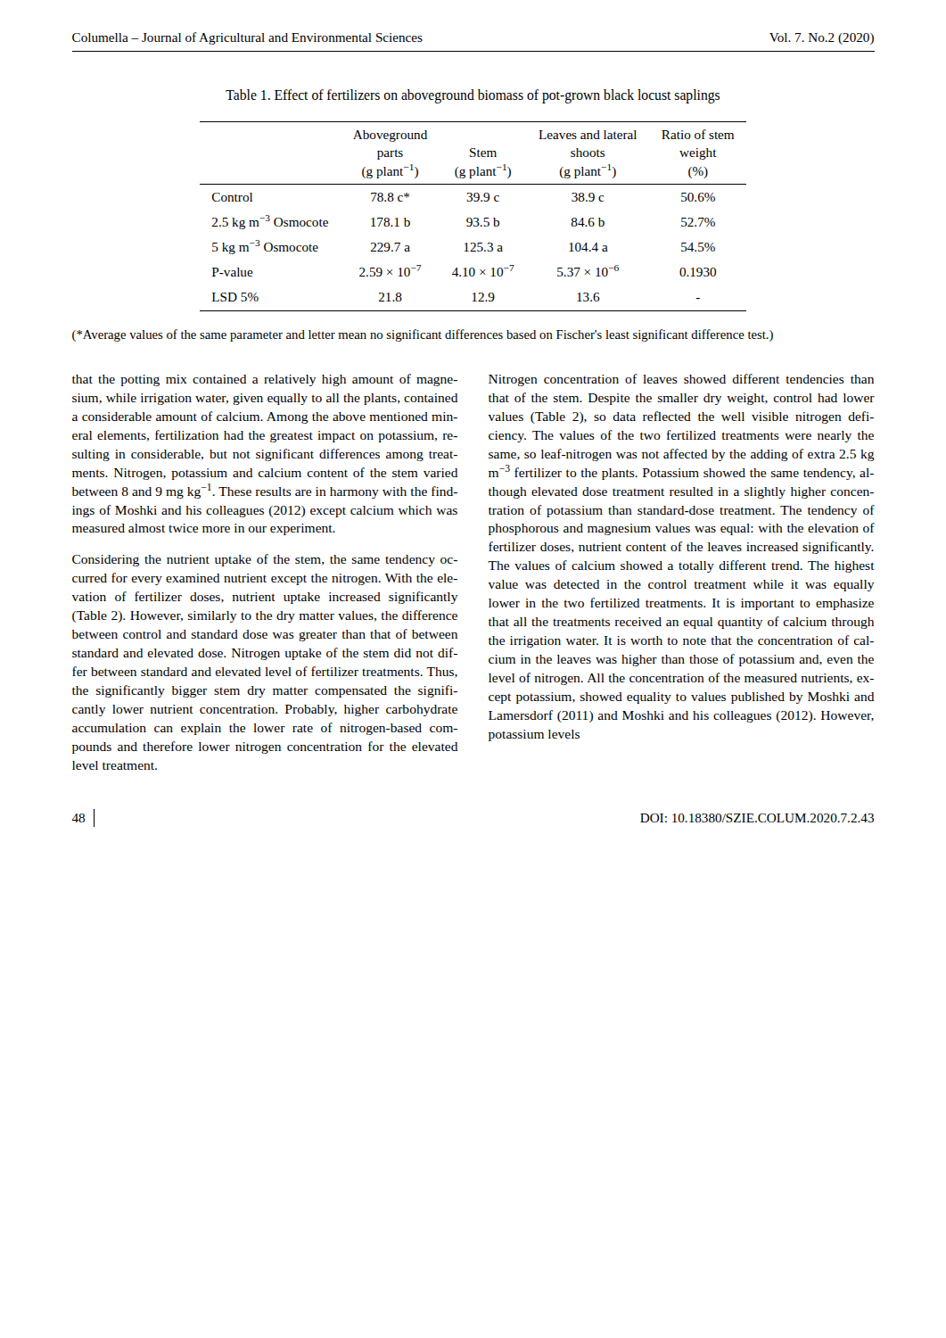Columella – Journal of Agricultural and Environmental Sciences Vol. 7. No.2 (2020)
Table 1. Effect of fertilizers on aboveground biomass of pot-grown black locust saplings
| | Aboveground parts (g plant −1 ) | Stem (g plant −1 ) | Leaves and lateral shoots (g plant −1 ) | Ratio of stem weight (%) |
| --- | --- | --- | --- | --- |
| Control | 78.8 c* | 39.9 c | 38.9 c | 50.6% |
| 2.5 kg m −3 Osmocote | 178.1 b | 93.5 b | 84.6 b | 52.7% |
| 5 kg m −3 Osmocote | 229.7 a | 125.3 a | 104.4 a | 54.5% |
| P-value | 2.59 × 10 −7 | 4.10 × 10 −7 | 5.37 × 10 −6 | 0.1930 |
| LSD 5% | 21.8 | 12.9 | 13.6 | - |
(*Average values of the same parameter and letter mean no significant differences based on Fischer's least significant difference test.)
that the potting mix contained a relatively high amount of magnesium, while irrigation water, given equally to all the plants, contained a considerable amount of calcium. Among the above mentioned mineral elements, fertilization had the greatest impact on potassium, resulting in considerable, but not significant differences among treatments. Nitrogen, potassium and calcium content of the stem varied between 8 and 9 mg kg−1. These results are in harmony with the findings of Moshki and his colleagues (2012) except calcium which was measured almost twice more in our experiment.
Considering the nutrient uptake of the stem, the same tendency occurred for every examined nutrient except the nitrogen. With the elevation of fertilizer doses, nutrient uptake increased significantly (Table 2). However, similarly to the dry matter values, the difference between control and standard dose was greater than that of between standard and elevated dose. Nitrogen uptake of the stem did not differ between standard and elevated level of fertilizer treatments. Thus, the significantly bigger stem dry matter compensated the significantly lower nutrient concentration. Probably, higher carbohydrate accumulation can explain the lower rate of nitrogen-based compounds and therefore lower nitrogen concentration for the elevated level treatment.
Nitrogen concentration of leaves showed different tendencies than that of the stem. Despite the smaller dry weight, control had lower values (Table 2), so data reflected the well visible nitrogen deficiency. The values of the two fertilized treatments were nearly the same, so leaf-nitrogen was not affected by the adding of extra 2.5 kg m−3 fertilizer to the plants. Potassium showed the same tendency, although elevated dose treatment resulted in a slightly higher concentration of potassium than standard-dose treatment. The tendency of phosphorous and magnesium values was equal: with the elevation of fertilizer doses, nutrient content of the leaves increased significantly. The values of calcium showed a totally different trend. The highest value was detected in the control treatment while it was equally lower in the two fertilized treatments. It is important to emphasize that all the treatments received an equal quantity of calcium through the irrigation water. It is worth to note that the concentration of calcium in the leaves was higher than those of potassium and, even the level of nitrogen. All the concentration of the measured nutrients, except potassium, showed equality to values published by Moshki and Lamersdorf (2011) and Moshki and his colleagues (2012). However, potassium levels
48 DOI: 10.18380/SZIE.COLUM.2020.7.2.43